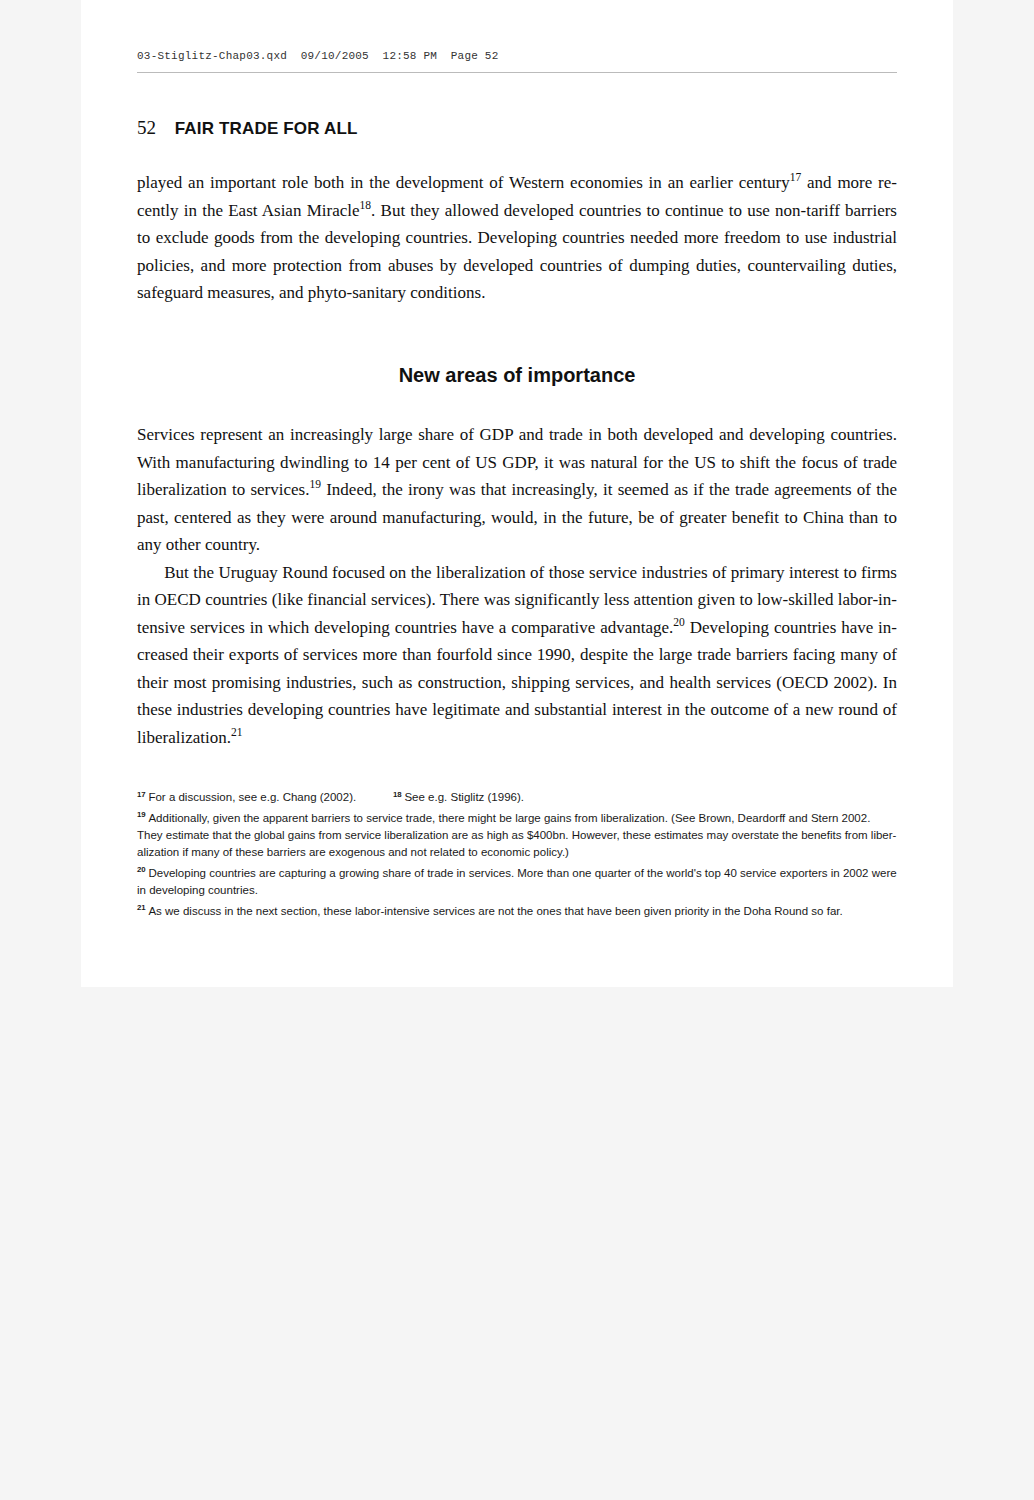03-Stiglitz-Chap03.qxd 09/10/2005 12:58 PM Page 52
52 FAIR TRADE FOR ALL
played an important role both in the development of Western economies in an earlier century17 and more recently in the East Asian Miracle18. But they allowed developed countries to continue to use non-tariff barriers to exclude goods from the developing countries. Developing countries needed more freedom to use industrial policies, and more protection from abuses by developed countries of dumping duties, countervailing duties, safeguard measures, and phyto-sanitary conditions.
New areas of importance
Services represent an increasingly large share of GDP and trade in both developed and developing countries. With manufacturing dwindling to 14 per cent of US GDP, it was natural for the US to shift the focus of trade liberalization to services.19 Indeed, the irony was that increasingly, it seemed as if the trade agreements of the past, centered as they were around manufacturing, would, in the future, be of greater benefit to China than to any other country.
But the Uruguay Round focused on the liberalization of those service industries of primary interest to firms in OECD countries (like financial services). There was significantly less attention given to low-skilled labor-intensive services in which developing countries have a comparative advantage.20 Developing countries have increased their exports of services more than fourfold since 1990, despite the large trade barriers facing many of their most promising industries, such as construction, shipping services, and health services (OECD 2002). In these industries developing countries have legitimate and substantial interest in the outcome of a new round of liberalization.21
17For a discussion, see e.g. Chang (2002). 18See e.g. Stiglitz (1996).
19Additionally, given the apparent barriers to service trade, there might be large gains from liberalization. (See Brown, Deardorff and Stern 2002. They estimate that the global gains from service liberalization are as high as $400bn. However, these estimates may overstate the benefits from liberalization if many of these barriers are exogenous and not related to economic policy.)
20Developing countries are capturing a growing share of trade in services. More than one quarter of the world's top 40 service exporters in 2002 were in developing countries.
21As we discuss in the next section, these labor-intensive services are not the ones that have been given priority in the Doha Round so far.